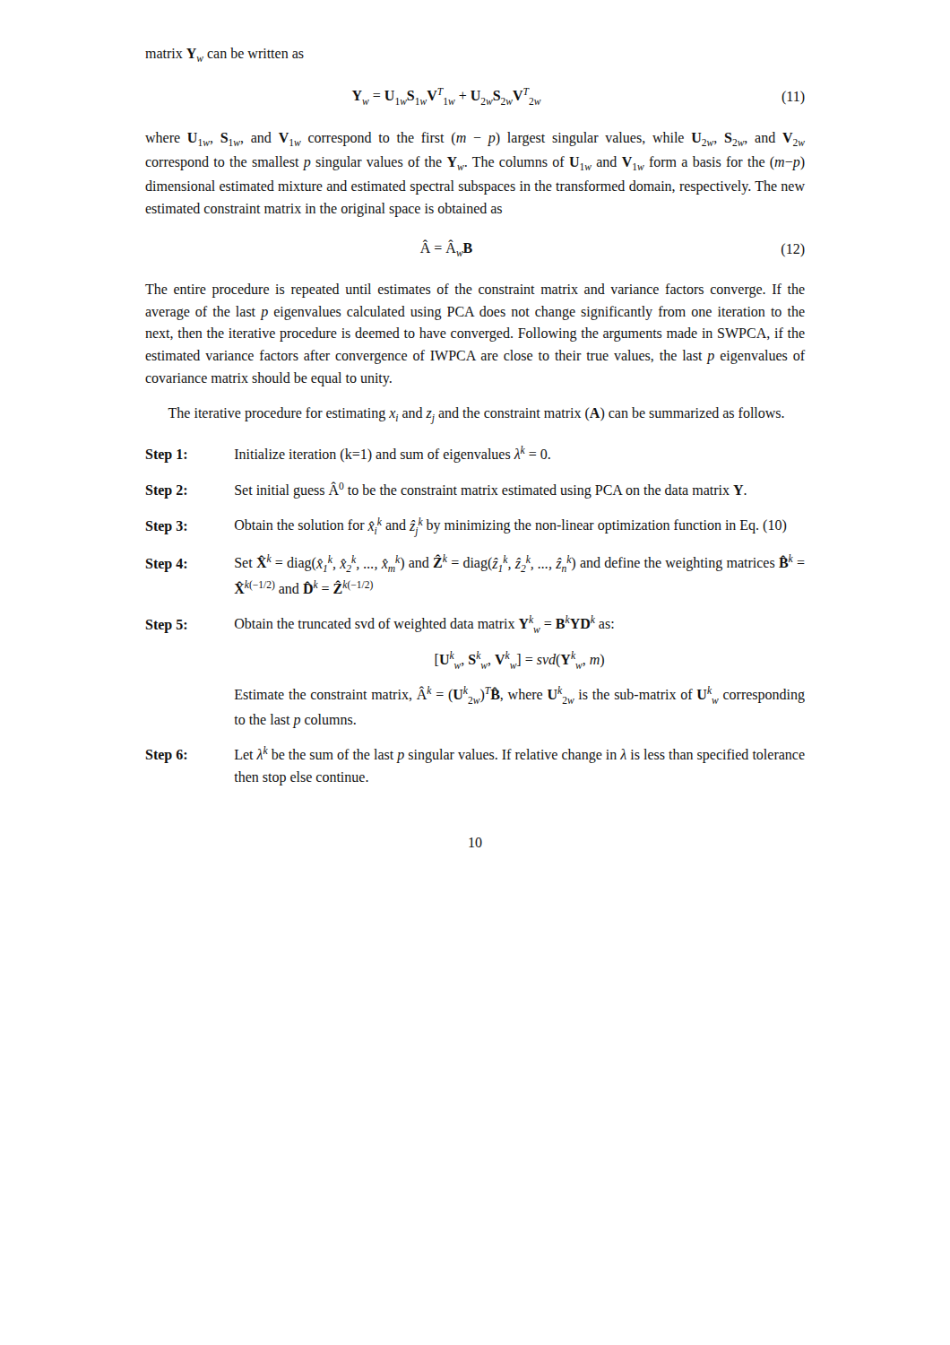matrix Yw can be written as
Yw = U1wS1wVT1w + U2wS2wVT2w (11)
where U1w, S1w, and V1w correspond to the first (m − p) largest singular values, while U2w, S2w, and V2w correspond to the smallest p singular values of the Yw. The columns of U1w and V1w form a basis for the (m−p) dimensional estimated mixture and estimated spectral subspaces in the transformed domain, respectively. The new estimated constraint matrix in the original space is obtained as
Â = ÂwB (12)
The entire procedure is repeated until estimates of the constraint matrix and variance factors converge. If the average of the last p eigenvalues calculated using PCA does not change significantly from one iteration to the next, then the iterative procedure is deemed to have converged. Following the arguments made in SWPCA, if the estimated variance factors after convergence of IWPCA are close to their true values, the last p eigenvalues of covariance matrix should be equal to unity.
The iterative procedure for estimating xi and zj and the constraint matrix (A) can be summarized as follows.
Step 1:
Initialize iteration (k=1) and sum of eigenvalues λk = 0.
Step 2:
Set initial guess Â0 to be the constraint matrix estimated using PCA on the data matrix Y.
Step 3:
Obtain the solution for x̂ik and ẑjk by minimizing the non-linear optimization function in Eq. (10)
Step 4:
Set X̂k = diag(x̂1k, x̂2k, ..., x̂mk) and Ẑk = diag(ẑ1k, ẑ2k, ..., ẑnk) and define the weighting matrices B̂k = X̂k(−1/2) and D̂k = Ẑk(−1/2)
Step 5:
Obtain the truncated svd of weighted data matrix Ykw = BkYDk as:
[Ukw, Skw, Vkw] = svd(Ykw, m)
Estimate the constraint matrix, Âk = (Uk2w)TB̂, where Uk2w is the sub-matrix of Ukw corresponding to the last p columns.
Step 6:
Let λk be the sum of the last p singular values. If relative change in λ is less than specified tolerance then stop else continue.
10